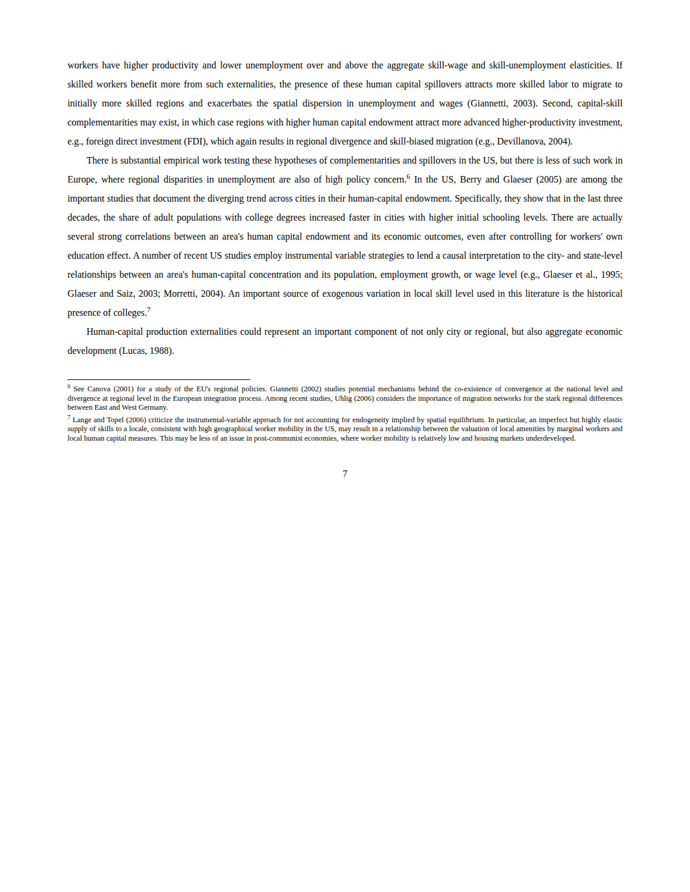workers have higher productivity and lower unemployment over and above the aggregate skill-wage and skill-unemployment elasticities. If skilled workers benefit more from such externalities, the presence of these human capital spillovers attracts more skilled labor to migrate to initially more skilled regions and exacerbates the spatial dispersion in unemployment and wages (Giannetti, 2003). Second, capital-skill complementarities may exist, in which case regions with higher human capital endowment attract more advanced higher-productivity investment, e.g., foreign direct investment (FDI), which again results in regional divergence and skill-biased migration (e.g., Devillanova, 2004).
There is substantial empirical work testing these hypotheses of complementarities and spillovers in the US, but there is less of such work in Europe, where regional disparities in unemployment are also of high policy concern.6 In the US, Berry and Glaeser (2005) are among the important studies that document the diverging trend across cities in their human-capital endowment. Specifically, they show that in the last three decades, the share of adult populations with college degrees increased faster in cities with higher initial schooling levels. There are actually several strong correlations between an area's human capital endowment and its economic outcomes, even after controlling for workers' own education effect. A number of recent US studies employ instrumental variable strategies to lend a causal interpretation to the city- and state-level relationships between an area's human-capital concentration and its population, employment growth, or wage level (e.g., Glaeser et al., 1995; Glaeser and Saiz, 2003; Morretti, 2004). An important source of exogenous variation in local skill level used in this literature is the historical presence of colleges.7
Human-capital production externalities could represent an important component of not only city or regional, but also aggregate economic development (Lucas, 1988).
6 See Canova (2001) for a study of the EU's regional policies. Giannetti (2002) studies potential mechanisms behind the co-existence of convergence at the national level and divergence at regional level in the European integration process. Among recent studies, Uhlig (2006) considers the importance of migration networks for the stark regional differences between East and West Germany.
7 Lange and Topel (2006) criticize the instrumental-variable approach for not accounting for endogeneity implied by spatial equilibrium. In particular, an imperfect but highly elastic supply of skills to a locale, consistent with high geographical worker mobility in the US, may result in a relationship between the valuation of local amenities by marginal workers and local human capital measures. This may be less of an issue in post-communist economies, where worker mobility is relatively low and housing markets underdeveloped.
7